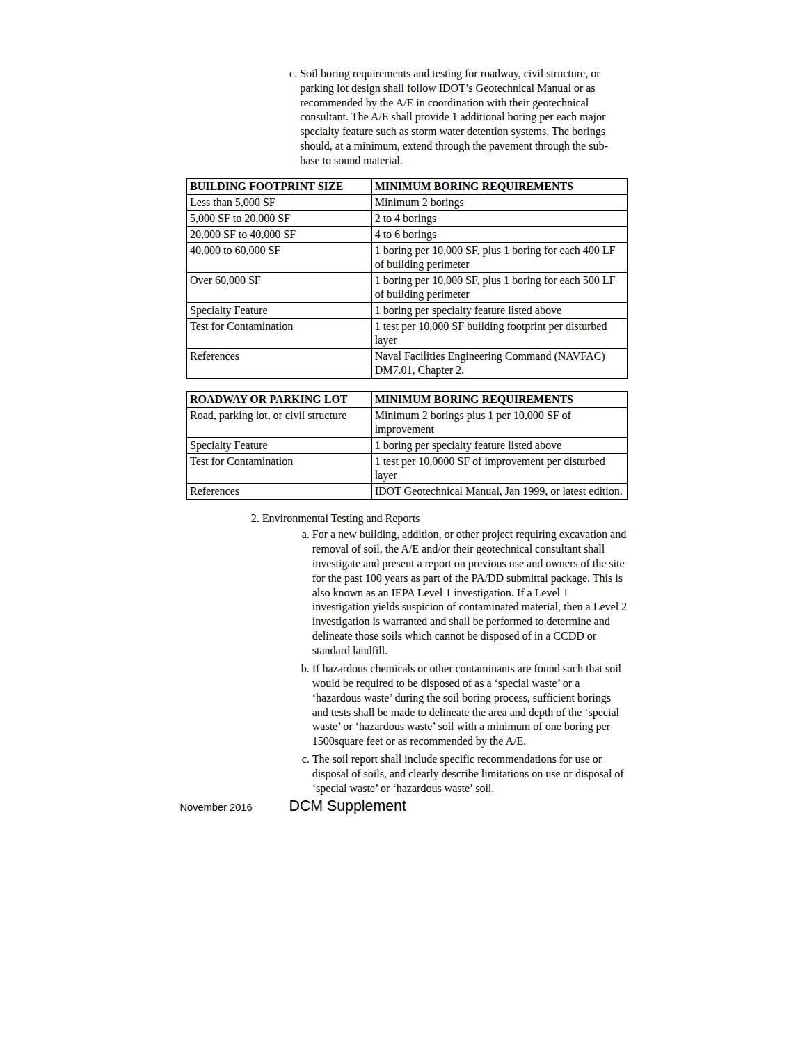Soil boring requirements and testing for roadway, civil structure, or parking lot design shall follow IDOT’s Geotechnical Manual or as recommended by the A/E in coordination with their geotechnical consultant. The A/E shall provide 1 additional boring per each major specialty feature such as storm water detention systems. The borings should, at a minimum, extend through the pavement through the sub-base to sound material.
| BUILDING FOOTPRINT SIZE | MINIMUM BORING REQUIREMENTS |
| --- | --- |
| Less than 5,000 SF | Minimum 2 borings |
| 5,000 SF to 20,000 SF | 2 to 4 borings |
| 20,000 SF to 40,000 SF | 4 to 6 borings |
| 40,000 to 60,000 SF | 1 boring per 10,000 SF, plus 1 boring for each 400 LF of building perimeter |
| Over 60,000 SF | 1 boring per 10,000 SF, plus 1 boring for each 500 LF of building perimeter |
| Specialty Feature | 1 boring per specialty feature listed above |
| Test for Contamination | 1 test per 10,000 SF building footprint per disturbed layer |
| References | Naval Facilities Engineering Command (NAVFAC) DM7.01, Chapter 2. |
| ROADWAY OR PARKING LOT | MINIMUM BORING REQUIREMENTS |
| --- | --- |
| Road, parking lot, or civil structure | Minimum 2 borings plus 1 per 10,000 SF of improvement |
| Specialty Feature | 1 boring per specialty feature listed above |
| Test for Contamination | 1 test per 10,0000 SF of improvement per disturbed layer |
| References | IDOT Geotechnical Manual, Jan 1999, or latest edition. |
Environmental Testing and Reports
For a new building, addition, or other project requiring excavation and removal of soil, the A/E and/or their geotechnical consultant shall investigate and present a report on previous use and owners of the site for the past 100 years as part of the PA/DD submittal package. This is also known as an IEPA Level 1 investigation. If a Level 1 investigation yields suspicion of contaminated material, then a Level 2 investigation is warranted and shall be performed to determine and delineate those soils which cannot be disposed of in a CCDD or standard landfill.
If hazardous chemicals or other contaminants are found such that soil would be required to be disposed of as a ‘special waste’ or a ‘hazardous waste’ during the soil boring process, sufficient borings and tests shall be made to delineate the area and depth of the ‘special waste’ or ‘hazardous waste’ soil with a minimum of one boring per 1500square feet or as recommended by the A/E.
The soil report shall include specific recommendations for use or disposal of soils, and clearly describe limitations on use or disposal of ‘special waste’ or ‘hazardous waste’ soil.
November 2016 DCM Supplement